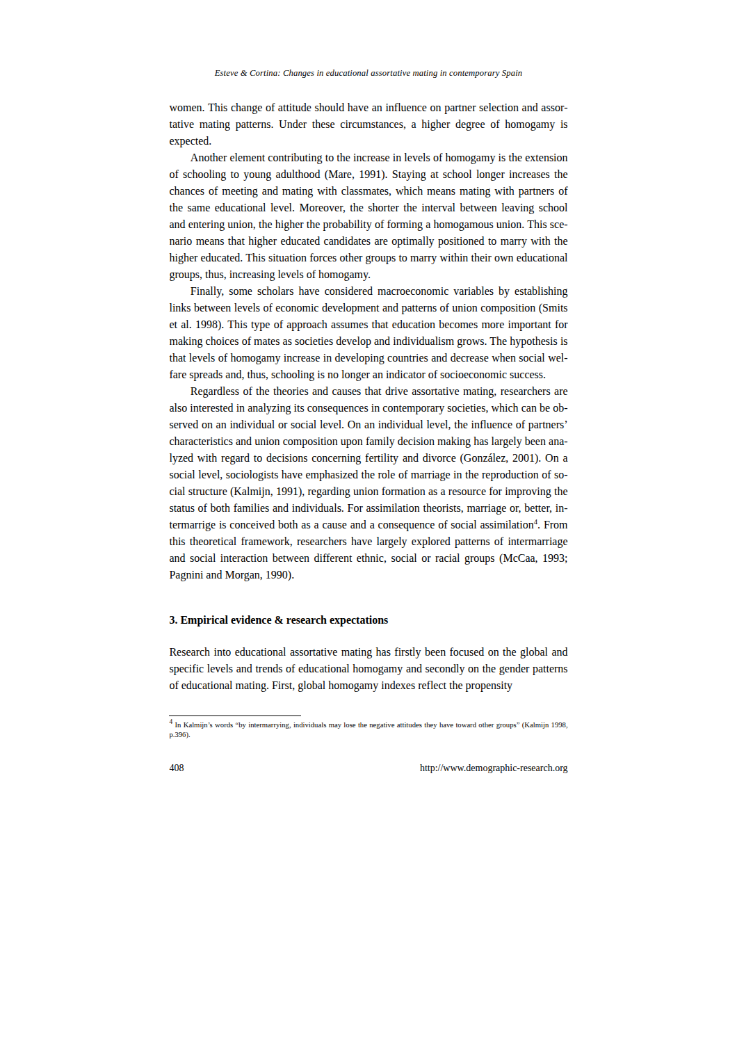Esteve & Cortina: Changes in educational assortative mating in contemporary Spain
women. This change of attitude should have an influence on partner selection and assortative mating patterns. Under these circumstances, a higher degree of homogamy is expected.
Another element contributing to the increase in levels of homogamy is the extension of schooling to young adulthood (Mare, 1991). Staying at school longer increases the chances of meeting and mating with classmates, which means mating with partners of the same educational level. Moreover, the shorter the interval between leaving school and entering union, the higher the probability of forming a homogamous union. This scenario means that higher educated candidates are optimally positioned to marry with the higher educated. This situation forces other groups to marry within their own educational groups, thus, increasing levels of homogamy.
Finally, some scholars have considered macroeconomic variables by establishing links between levels of economic development and patterns of union composition (Smits et al. 1998). This type of approach assumes that education becomes more important for making choices of mates as societies develop and individualism grows. The hypothesis is that levels of homogamy increase in developing countries and decrease when social welfare spreads and, thus, schooling is no longer an indicator of socioeconomic success.
Regardless of the theories and causes that drive assortative mating, researchers are also interested in analyzing its consequences in contemporary societies, which can be observed on an individual or social level. On an individual level, the influence of partners’ characteristics and union composition upon family decision making has largely been analyzed with regard to decisions concerning fertility and divorce (González, 2001). On a social level, sociologists have emphasized the role of marriage in the reproduction of social structure (Kalmijn, 1991), regarding union formation as a resource for improving the status of both families and individuals. For assimilation theorists, marriage or, better, intermarrige is conceived both as a cause and a consequence of social assimilation4. From this theoretical framework, researchers have largely explored patterns of intermarriage and social interaction between different ethnic, social or racial groups (McCaa, 1993; Pagnini and Morgan, 1990).
3. Empirical evidence & research expectations
Research into educational assortative mating has firstly been focused on the global and specific levels and trends of educational homogamy and secondly on the gender patterns of educational mating. First, global homogamy indexes reflect the propensity
4 In Kalmijn’s words “by intermarrying, individuals may lose the negative attitudes they have toward other groups” (Kalmijn 1998, p.396).
408 http://www.demographic-research.org